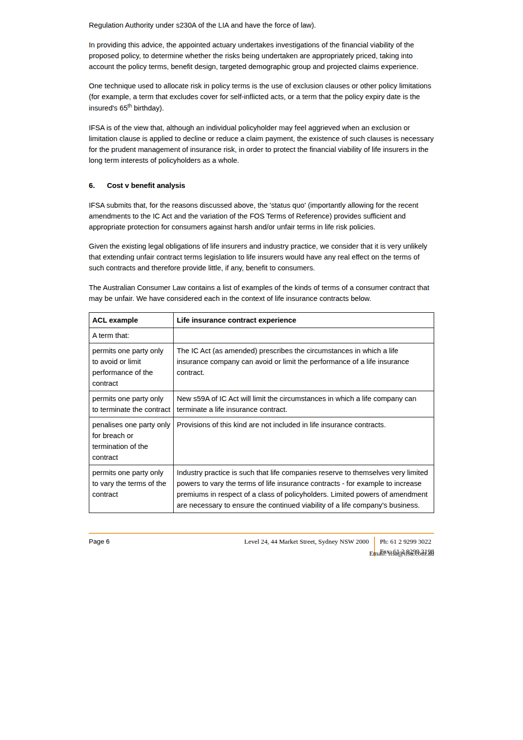Regulation Authority under s230A of the LIA and have the force of law).
In providing this advice, the appointed actuary undertakes investigations of the financial viability of the proposed policy, to determine whether the risks being undertaken are appropriately priced, taking into account the policy terms, benefit design, targeted demographic group and projected claims experience.
One technique used to allocate risk in policy terms is the use of exclusion clauses or other policy limitations (for example, a term that excludes cover for self-inflicted acts, or a term that the policy expiry date is the insured's 65th birthday).
IFSA is of the view that, although an individual policyholder may feel aggrieved when an exclusion or limitation clause is applied to decline or reduce a claim payment, the existence of such clauses is necessary for the prudent management of insurance risk, in order to protect the financial viability of life insurers in the long term interests of policyholders as a whole.
6. Cost v benefit analysis
IFSA submits that, for the reasons discussed above, the 'status quo' (importantly allowing for the recent amendments to the IC Act and the variation of the FOS Terms of Reference) provides sufficient and appropriate protection for consumers against harsh and/or unfair terms in life risk policies.
Given the existing legal obligations of life insurers and industry practice, we consider that it is very unlikely that extending unfair contract terms legislation to life insurers would have any real effect on the terms of such contracts and therefore provide little, if any, benefit to consumers.
The Australian Consumer Law contains a list of examples of the kinds of terms of a consumer contract that may be unfair. We have considered each in the context of life insurance contracts below.
| ACL example | Life insurance contract experience |
| --- | --- |
| A term that: | |
| permits one party only to avoid or limit performance of the contract | The IC Act (as amended) prescribes the circumstances in which a life insurance company can avoid or limit the performance of a life insurance contract. |
| permits one party only to terminate the contract | New s59A of IC Act will limit the circumstances in which a life company can terminate a life insurance contract. |
| penalises one party only for breach or termination of the contract | Provisions of this kind are not included in life insurance contracts. |
| permits one party only to vary the terms of the contract | Industry practice is such that life companies reserve to themselves very limited powers to vary the terms of life insurance contracts - for example to increase premiums in respect of a class of policyholders. Limited powers of amendment are necessary to ensure the continued viability of a life company's business. |
Page 6
Level 24, 44 Market Street, Sydney NSW 2000
Ph: 61 2 9299 3022
Fax: 61 2 9299 3198
Email: ifsa@ifsa.com.au